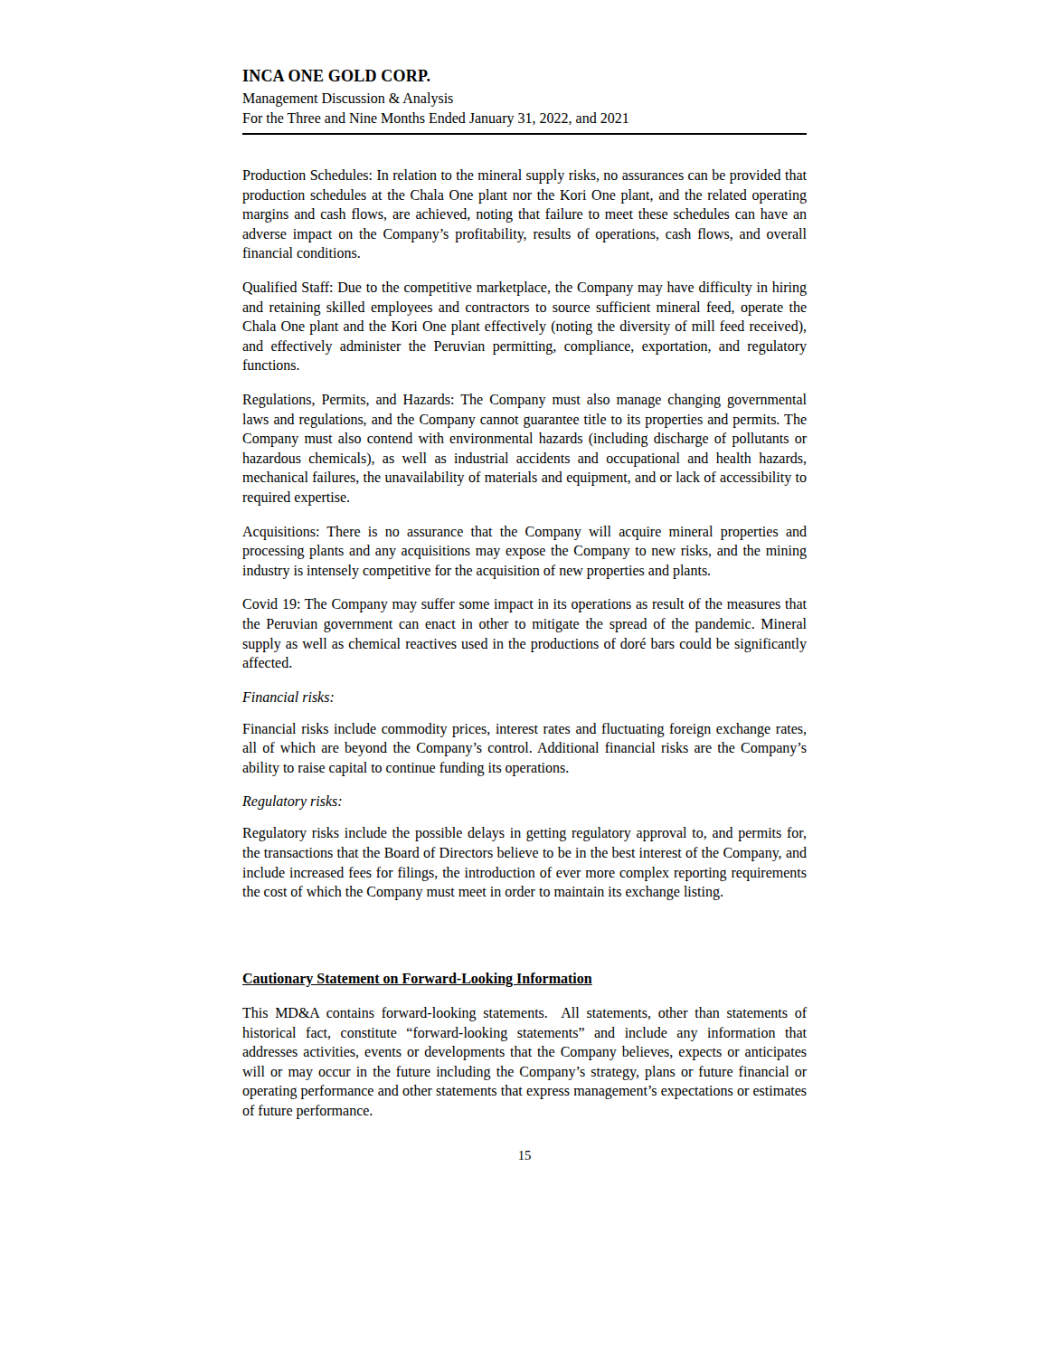INCA ONE GOLD CORP.
Management Discussion & Analysis
For the Three and Nine Months Ended January 31, 2022, and 2021
Production Schedules: In relation to the mineral supply risks, no assurances can be provided that production schedules at the Chala One plant nor the Kori One plant, and the related operating margins and cash flows, are achieved, noting that failure to meet these schedules can have an adverse impact on the Company’s profitability, results of operations, cash flows, and overall financial conditions.
Qualified Staff: Due to the competitive marketplace, the Company may have difficulty in hiring and retaining skilled employees and contractors to source sufficient mineral feed, operate the Chala One plant and the Kori One plant effectively (noting the diversity of mill feed received), and effectively administer the Peruvian permitting, compliance, exportation, and regulatory functions.
Regulations, Permits, and Hazards: The Company must also manage changing governmental laws and regulations, and the Company cannot guarantee title to its properties and permits. The Company must also contend with environmental hazards (including discharge of pollutants or hazardous chemicals), as well as industrial accidents and occupational and health hazards, mechanical failures, the unavailability of materials and equipment, and or lack of accessibility to required expertise.
Acquisitions: There is no assurance that the Company will acquire mineral properties and processing plants and any acquisitions may expose the Company to new risks, and the mining industry is intensely competitive for the acquisition of new properties and plants.
Covid 19: The Company may suffer some impact in its operations as result of the measures that the Peruvian government can enact in other to mitigate the spread of the pandemic. Mineral supply as well as chemical reactives used in the productions of doré bars could be significantly affected.
Financial risks:
Financial risks include commodity prices, interest rates and fluctuating foreign exchange rates, all of which are beyond the Company’s control. Additional financial risks are the Company’s ability to raise capital to continue funding its operations.
Regulatory risks:
Regulatory risks include the possible delays in getting regulatory approval to, and permits for, the transactions that the Board of Directors believe to be in the best interest of the Company, and include increased fees for filings, the introduction of ever more complex reporting requirements the cost of which the Company must meet in order to maintain its exchange listing.
Cautionary Statement on Forward-Looking Information
This MD&A contains forward-looking statements. All statements, other than statements of historical fact, constitute “forward-looking statements” and include any information that addresses activities, events or developments that the Company believes, expects or anticipates will or may occur in the future including the Company’s strategy, plans or future financial or operating performance and other statements that express management’s expectations or estimates of future performance.
15